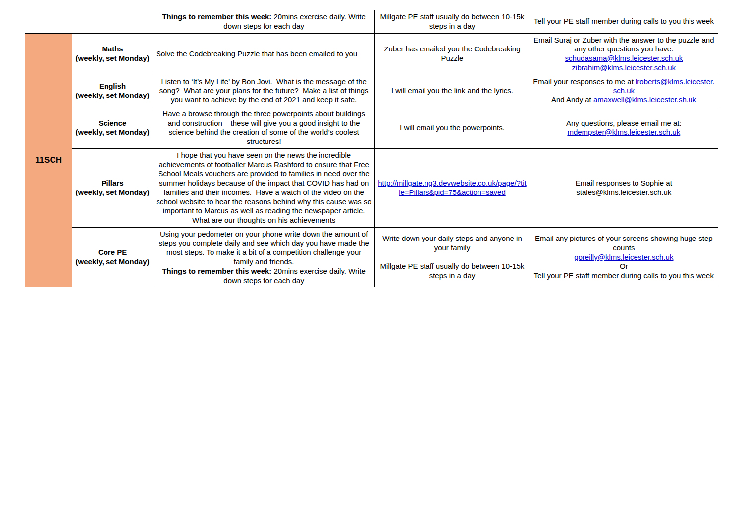| | | Things to remember this week: 20mins exercise daily. Write down steps for each day | Millgate PE staff usually do between 10-15k steps in a day | Tell your PE staff member during calls to you this week |
| 11SCH | Maths (weekly, set Monday) | Solve the Codebreaking Puzzle that has been emailed to you | Zuber has emailed you the Codebreaking Puzzle | Email Suraj or Zuber with the answer to the puzzle and any other questions you have. schudasama@klms.leicester.sch.uk zibrahim@klms.leicester.sch.uk |
| English (weekly, set Monday) | Listen to ‘It’s My Life’ by Bon Jovi. What is the message of the song? What are your plans for the future? Make a list of things you want to achieve by the end of 2021 and keep it safe. | I will email you the link and the lyrics. | Email your responses to me at lroberts@klms.leicester.sch.uk And Andy at amaxwell@klms.leicester.sh.uk |
| Science (weekly, set Monday) | Have a browse through the three powerpoints about buildings and construction – these will give you a good insight to the science behind the creation of some of the world’s coolest structures! | I will email you the powerpoints. | Any questions, please email me at: mdempster@klms.leicester.sch.uk |
| Pillars (weekly, set Monday) | I hope that you have seen on the news the incredible achievements of footballer Marcus Rashford to ensure that Free School Meals vouchers are provided to families in need over the summer holidays because of the impact that COVID has had on families and their incomes. Have a watch of the video on the school website to hear the reasons behind why this cause was so important to Marcus as well as reading the newspaper article. What are our thoughts on his achievements | http://millgate.ng3.devwebsite.co.uk/page/?title=Pillars&pid=75&action=saved | Email responses to Sophie at stales@klms.leicester.sch.uk |
| Core PE (weekly, set Monday) | Using your pedometer on your phone write down the amount of steps you complete daily and see which day you have made the most steps. To make it a bit of a competition challenge your family and friends. Things to remember this week: 20mins exercise daily. Write down steps for each day | Write down your daily steps and anyone in your family Millgate PE staff usually do between 10-15k steps in a day | Email any pictures of your screens showing huge step counts goreilly@klms.leicester.sch.uk Or Tell your PE staff member during calls to you this week |